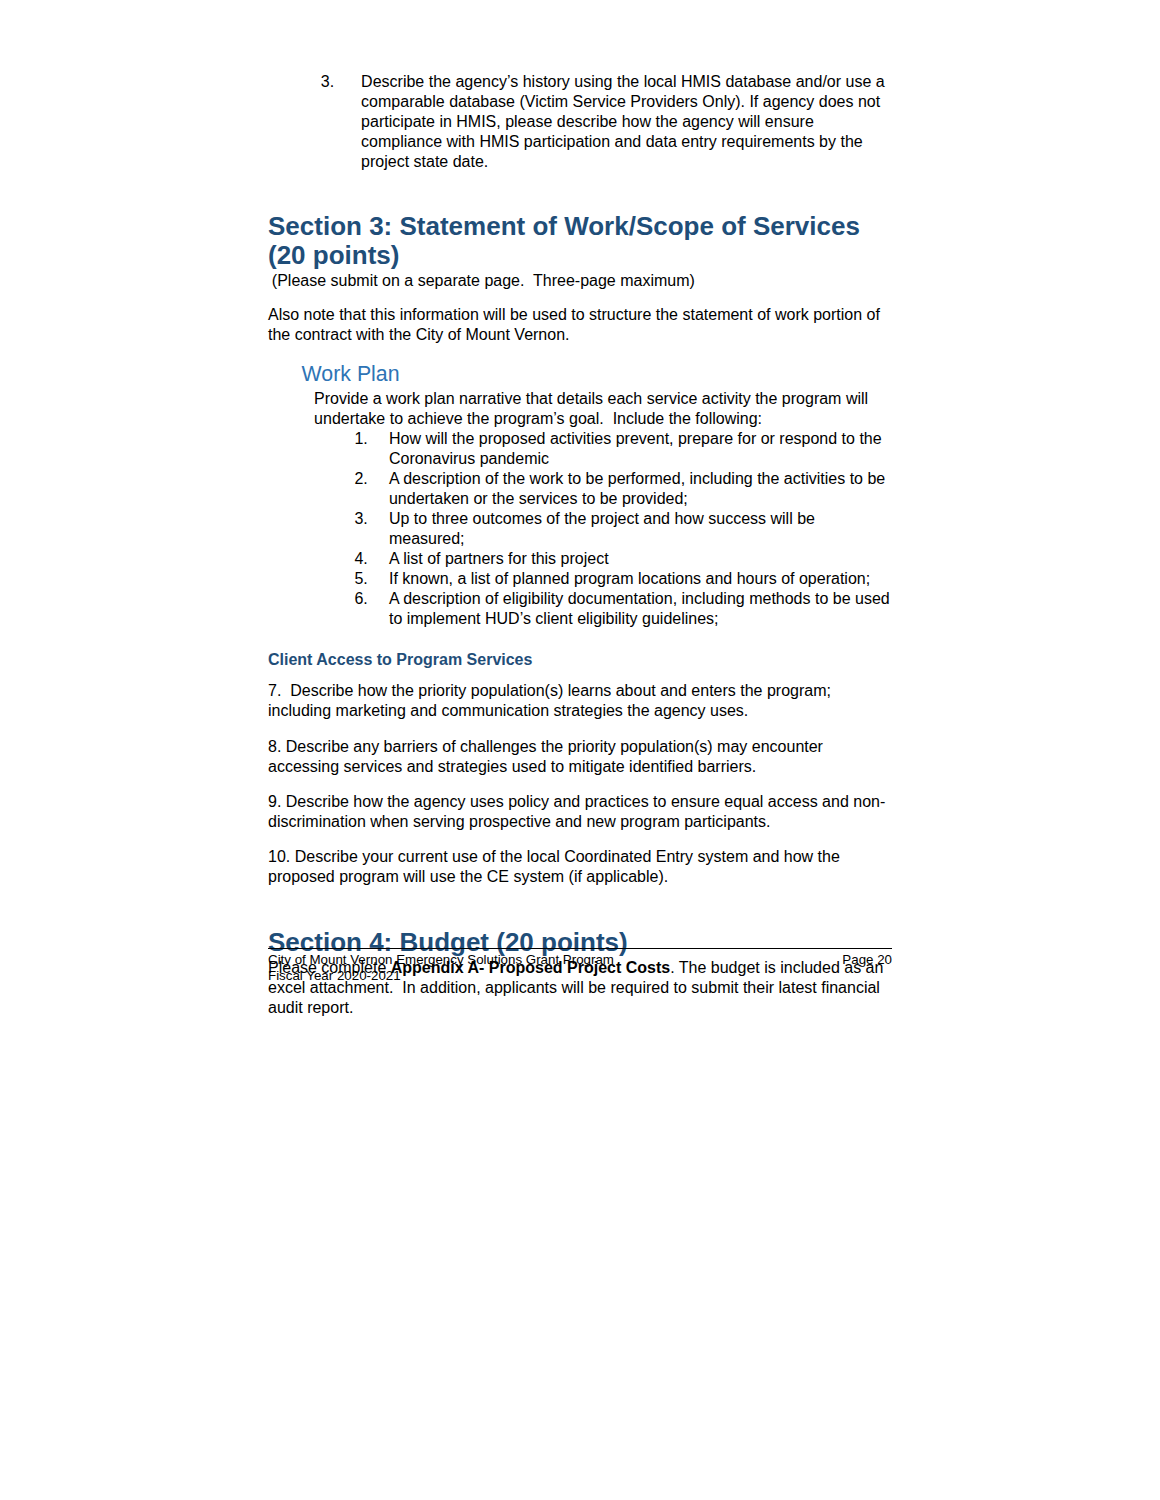3. Describe the agency’s history using the local HMIS database and/or use a comparable database (Victim Service Providers Only). If agency does not participate in HMIS, please describe how the agency will ensure compliance with HMIS participation and data entry requirements by the project state date.
Section 3: Statement of Work/Scope of Services (20 points)
(Please submit on a separate page. Three-page maximum)
Also note that this information will be used to structure the statement of work portion of the contract with the City of Mount Vernon.
Work Plan
Provide a work plan narrative that details each service activity the program will undertake to achieve the program’s goal. Include the following:
1. How will the proposed activities prevent, prepare for or respond to the Coronavirus pandemic
2. A description of the work to be performed, including the activities to be undertaken or the services to be provided;
3. Up to three outcomes of the project and how success will be measured;
4. A list of partners for this project
5. If known, a list of planned program locations and hours of operation;
6. A description of eligibility documentation, including methods to be used to implement HUD’s client eligibility guidelines;
Client Access to Program Services
7. Describe how the priority population(s) learns about and enters the program; including marketing and communication strategies the agency uses.
8. Describe any barriers of challenges the priority population(s) may encounter accessing services and strategies used to mitigate identified barriers.
9. Describe how the agency uses policy and practices to ensure equal access and non-discrimination when serving prospective and new program participants.
10. Describe your current use of the local Coordinated Entry system and how the proposed program will use the CE system (if applicable).
Section 4: Budget (20 points)
Please complete Appendix A- Proposed Project Costs. The budget is included as an excel attachment. In addition, applicants will be required to submit their latest financial audit report.
City of Mount Vernon Emergency Solutions Grant Program
Fiscal Year 2020-2021
Page 20